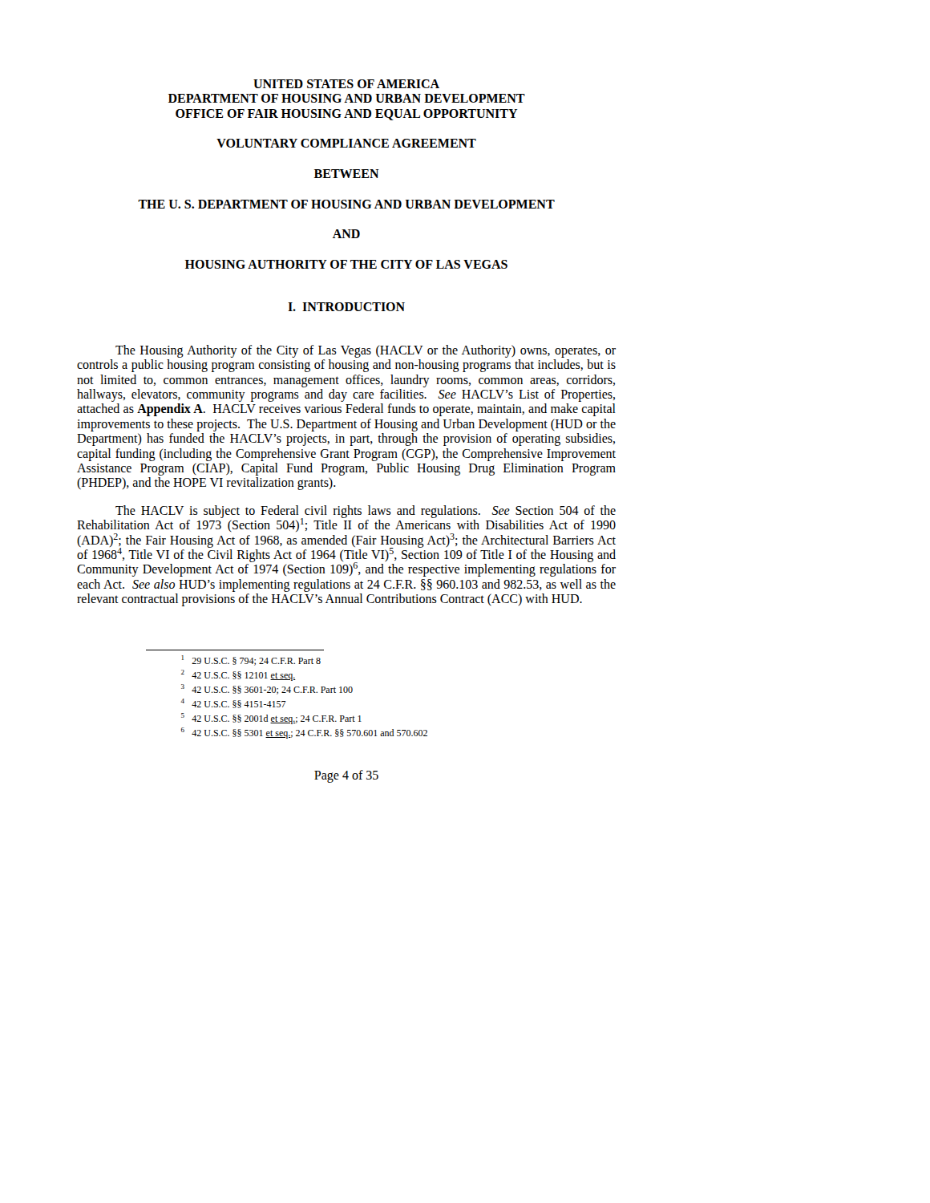UNITED STATES OF AMERICA
DEPARTMENT OF HOUSING AND URBAN DEVELOPMENT
OFFICE OF FAIR HOUSING AND EQUAL OPPORTUNITY
VOLUNTARY COMPLIANCE AGREEMENT
BETWEEN
THE U. S. DEPARTMENT OF HOUSING AND URBAN DEVELOPMENT
AND
HOUSING AUTHORITY OF THE CITY OF LAS VEGAS
I. INTRODUCTION
The Housing Authority of the City of Las Vegas (HACLV or the Authority) owns, operates, or controls a public housing program consisting of housing and non-housing programs that includes, but is not limited to, common entrances, management offices, laundry rooms, common areas, corridors, hallways, elevators, community programs and day care facilities. See HACLV’s List of Properties, attached as Appendix A. HACLV receives various Federal funds to operate, maintain, and make capital improvements to these projects. The U.S. Department of Housing and Urban Development (HUD or the Department) has funded the HACLV’s projects, in part, through the provision of operating subsidies, capital funding (including the Comprehensive Grant Program (CGP), the Comprehensive Improvement Assistance Program (CIAP), Capital Fund Program, Public Housing Drug Elimination Program (PHDEP), and the HOPE VI revitalization grants).
The HACLV is subject to Federal civil rights laws and regulations. See Section 504 of the Rehabilitation Act of 1973 (Section 504)1; Title II of the Americans with Disabilities Act of 1990 (ADA)2; the Fair Housing Act of 1968, as amended (Fair Housing Act)3; the Architectural Barriers Act of 19684, Title VI of the Civil Rights Act of 1964 (Title VI)5, Section 109 of Title I of the Housing and Community Development Act of 1974 (Section 109)6, and the respective implementing regulations for each Act. See also HUD’s implementing regulations at 24 C.F.R. §§ 960.103 and 982.53, as well as the relevant contractual provisions of the HACLV’s Annual Contributions Contract (ACC) with HUD.
1 29 U.S.C. § 794; 24 C.F.R. Part 8
2 42 U.S.C. §§ 12101 et seq.
3 42 U.S.C. §§ 3601-20; 24 C.F.R. Part 100
4 42 U.S.C. §§ 4151-4157
5 42 U.S.C. §§ 2001d et seq.; 24 C.F.R. Part 1
6 42 U.S.C. §§ 5301 et seq.; 24 C.F.R. §§ 570.601 and 570.602
Page 4 of 35